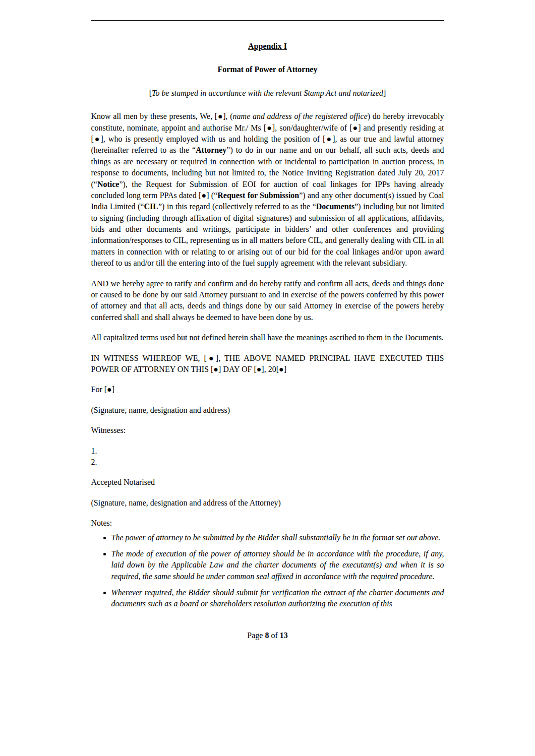Appendix I
Format of Power of Attorney
[To be stamped in accordance with the relevant Stamp Act and notarized]
Know all men by these presents, We, [●], (name and address of the registered office) do hereby irrevocably constitute, nominate, appoint and authorise Mr./ Ms [●], son/daughter/wife of [●] and presently residing at [●], who is presently employed with us and holding the position of [●], as our true and lawful attorney (hereinafter referred to as the “Attorney”) to do in our name and on our behalf, all such acts, deeds and things as are necessary or required in connection with or incidental to participation in auction process, in response to documents, including but not limited to, the Notice Inviting Registration dated July 20, 2017 (“Notice”), the Request for Submission of EOI for auction of coal linkages for IPPs having already concluded long term PPAs dated [●] (“Request for Submission”) and any other document(s) issued by Coal India Limited (“CIL”) in this regard (collectively referred to as the “Documents”) including but not limited to signing (including through affixation of digital signatures) and submission of all applications, affidavits, bids and other documents and writings, participate in bidders’ and other conferences and providing information/responses to CIL, representing us in all matters before CIL, and generally dealing with CIL in all matters in connection with or relating to or arising out of our bid for the coal linkages and/or upon award thereof to us and/or till the entering into of the fuel supply agreement with the relevant subsidiary.
AND we hereby agree to ratify and confirm and do hereby ratify and confirm all acts, deeds and things done or caused to be done by our said Attorney pursuant to and in exercise of the powers conferred by this power of attorney and that all acts, deeds and things done by our said Attorney in exercise of the powers hereby conferred shall and shall always be deemed to have been done by us.
All capitalized terms used but not defined herein shall have the meanings ascribed to them in the Documents.
IN WITNESS WHEREOF WE, [●], THE ABOVE NAMED PRINCIPAL HAVE EXECUTED THIS POWER OF ATTORNEY ON THIS [●] DAY OF [●], 20[●]
For [●]
(Signature, name, designation and address)
Witnesses:
1.
2.
Accepted Notarised
(Signature, name, designation and address of the Attorney)
Notes:
The power of attorney to be submitted by the Bidder shall substantially be in the format set out above.
The mode of execution of the power of attorney should be in accordance with the procedure, if any, laid down by the Applicable Law and the charter documents of the executant(s) and when it is so required, the same should be under common seal affixed in accordance with the required procedure.
Wherever required, the Bidder should submit for verification the extract of the charter documents and documents such as a board or shareholders resolution authorizing the execution of this
Page 8 of 13